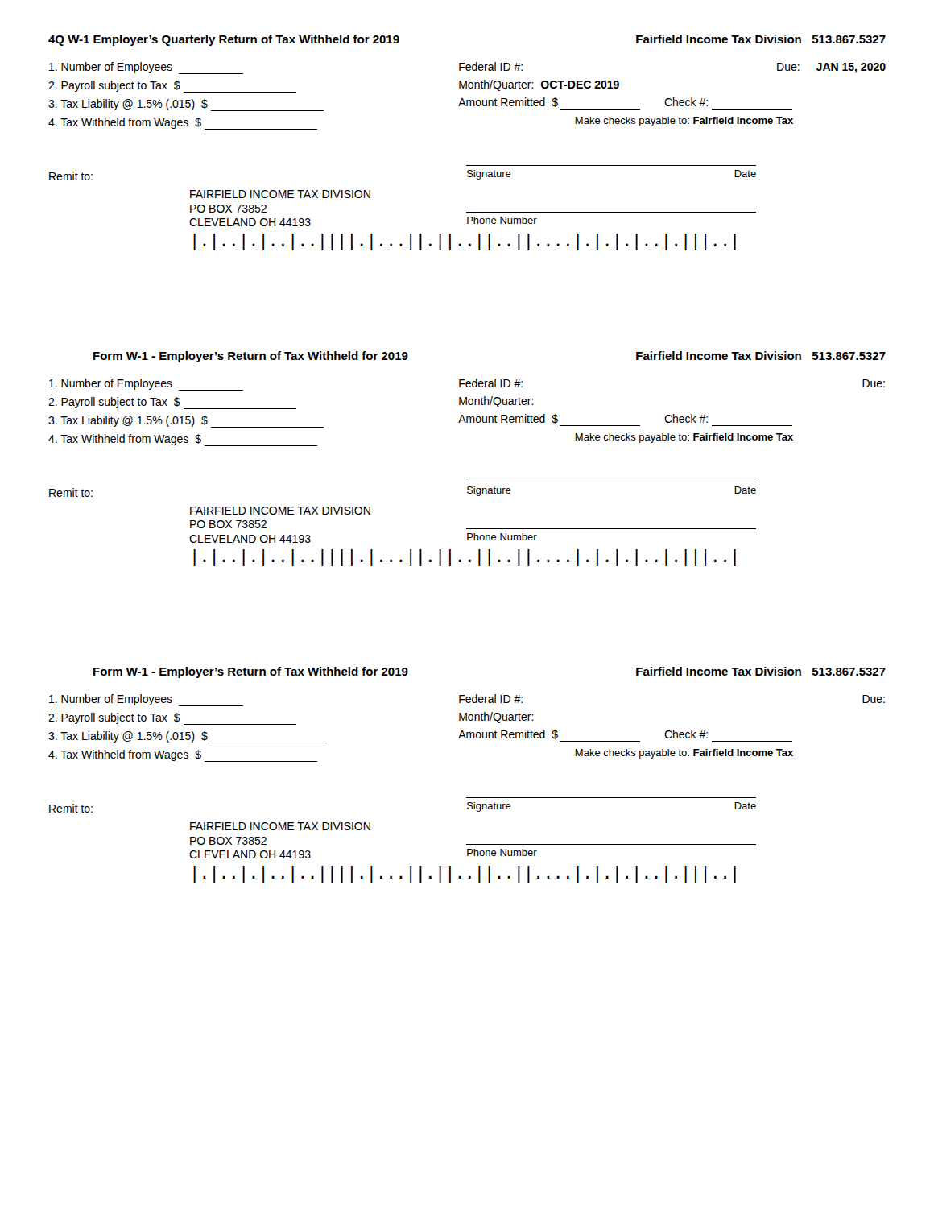4Q W-1 Employer’s Quarterly Return of Tax Withheld for 2019 Fairfield Income Tax Division 513.867.5327
1. Number of Employees
2. Payroll subject to Tax $
3. Tax Liability @ 1.5% (.015) $
4. Tax Withheld from Wages $
Federal ID #: Due: JAN 15, 2020
Month/Quarter: OCT-DEC 2019
Amount Remitted $ Check #:
Make checks payable to: Fairfield Income Tax
Signature Date
Phone Number
Remit to:
FAIRFIELD INCOME TAX DIVISION
PO BOX 73852
CLEVELAND OH 44193
|.|..|.|..|..||||.|...||.||..||..||....|.|.|.|..|.|||..|
Form W-1 - Employer’s Return of Tax Withheld for 2019 Fairfield Income Tax Division 513.867.5327
1. Number of Employees
2. Payroll subject to Tax $
3. Tax Liability @ 1.5% (.015) $
4. Tax Withheld from Wages $
Federal ID #: Due:
Month/Quarter:
Amount Remitted $ Check #:
Make checks payable to: Fairfield Income Tax
Signature Date
Phone Number
Remit to:
FAIRFIELD INCOME TAX DIVISION
PO BOX 73852
CLEVELAND OH 44193
|.|..|.|..|..||||.|...||.||..||..||....|.|.|.|..|.|||..|
Form W-1 - Employer’s Return of Tax Withheld for 2019 Fairfield Income Tax Division 513.867.5327
1. Number of Employees
2. Payroll subject to Tax $
3. Tax Liability @ 1.5% (.015) $
4. Tax Withheld from Wages $
Federal ID #: Due:
Month/Quarter:
Amount Remitted $ Check #:
Make checks payable to: Fairfield Income Tax
Signature Date
Phone Number
Remit to:
FAIRFIELD INCOME TAX DIVISION
PO BOX 73852
CLEVELAND OH 44193
|.|..|.|..|..||||.|...||.||..||..||....|.|.|.|..|.|||..|